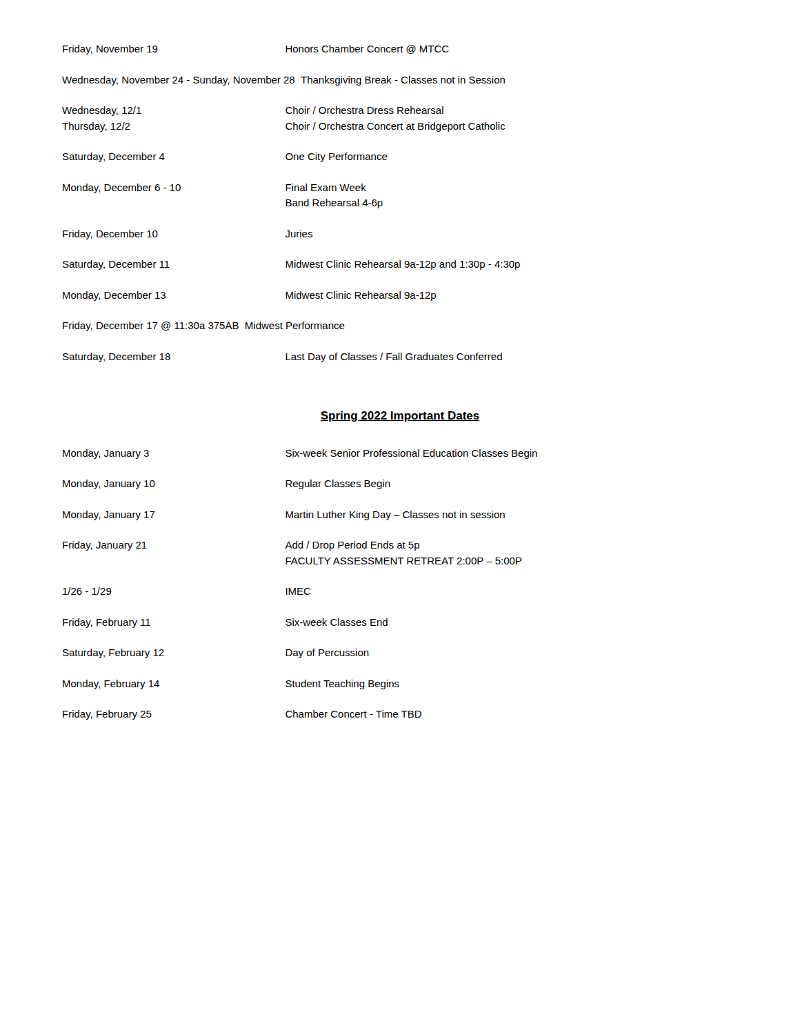| Friday, November 19 | Honors Chamber Concert @ MTCC |
Wednesday, November 24 - Sunday, November 28 Thanksgiving Break - Classes not in Session
| Wednesday, 12/1 Thursday, 12/2 | Choir / Orchestra Dress Rehearsal Choir / Orchestra Concert at Bridgeport Catholic |
| Saturday, December 4 | One City Performance |
| Monday, December 6 - 10 | Final Exam Week Band Rehearsal 4-6p |
| Friday, December 10 | Juries |
| Saturday, December 11 | Midwest Clinic Rehearsal 9a-12p and 1:30p - 4:30p |
| Monday, December 13 | Midwest Clinic Rehearsal 9a-12p |
Friday, December 17 @ 11:30a 375AB Midwest Performance
| Saturday, December 18 | Last Day of Classes / Fall Graduates Conferred |
Spring 2022 Important Dates
| Monday, January 3 | Six-week Senior Professional Education Classes Begin |
| Monday, January 10 | Regular Classes Begin |
| Monday, January 17 | Martin Luther King Day – Classes not in session |
| Friday, January 21 | Add / Drop Period Ends at 5p FACULTY ASSESSMENT RETREAT 2:00P – 5:00P |
| 1/26 - 1/29 | IMEC |
| Friday, February 11 | Six-week Classes End |
| Saturday, February 12 | Day of Percussion |
| Monday, February 14 | Student Teaching Begins |
| Friday, February 25 | Chamber Concert - Time TBD |